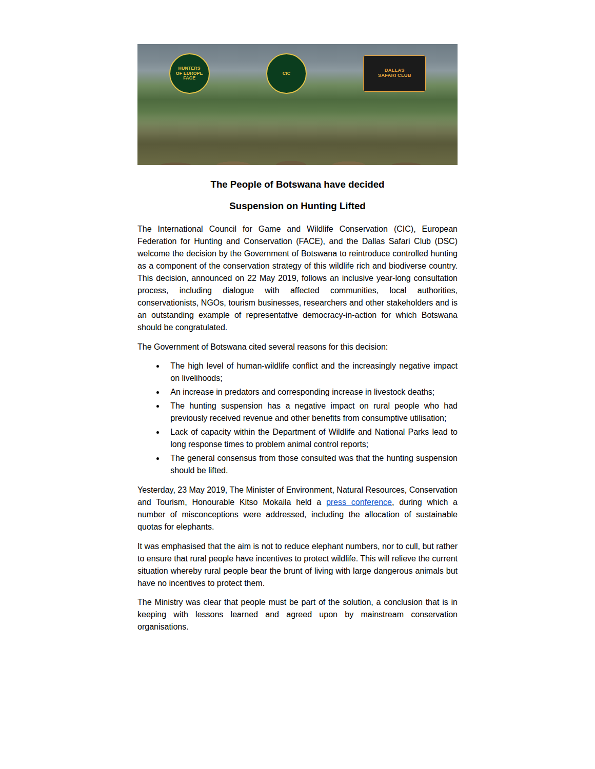HUNTERS
OF EUROPE
FACE
CIC
DALLAS
SAFARI CLUB
The People of Botswana have decided
Suspension on Hunting Lifted
The International Council for Game and Wildlife Conservation (CIC), European Federation for Hunting and Conservation (FACE), and the Dallas Safari Club (DSC) welcome the decision by the Government of Botswana to reintroduce controlled hunting as a component of the conservation strategy of this wildlife rich and biodiverse country. This decision, announced on 22 May 2019, follows an inclusive year-long consultation process, including dialogue with affected communities, local authorities, conservationists, NGOs, tourism businesses, researchers and other stakeholders and is an outstanding example of representative democracy-in-action for which Botswana should be congratulated.
The Government of Botswana cited several reasons for this decision:
The high level of human-wildlife conflict and the increasingly negative impact on livelihoods;
An increase in predators and corresponding increase in livestock deaths;
The hunting suspension has a negative impact on rural people who had previously received revenue and other benefits from consumptive utilisation;
Lack of capacity within the Department of Wildlife and National Parks lead to long response times to problem animal control reports;
The general consensus from those consulted was that the hunting suspension should be lifted.
Yesterday, 23 May 2019, The Minister of Environment, Natural Resources, Conservation and Tourism, Honourable Kitso Mokaila held a press conference, during which a number of misconceptions were addressed, including the allocation of sustainable quotas for elephants.
It was emphasised that the aim is not to reduce elephant numbers, nor to cull, but rather to ensure that rural people have incentives to protect wildlife. This will relieve the current situation whereby rural people bear the brunt of living with large dangerous animals but have no incentives to protect them.
The Ministry was clear that people must be part of the solution, a conclusion that is in keeping with lessons learned and agreed upon by mainstream conservation organisations.